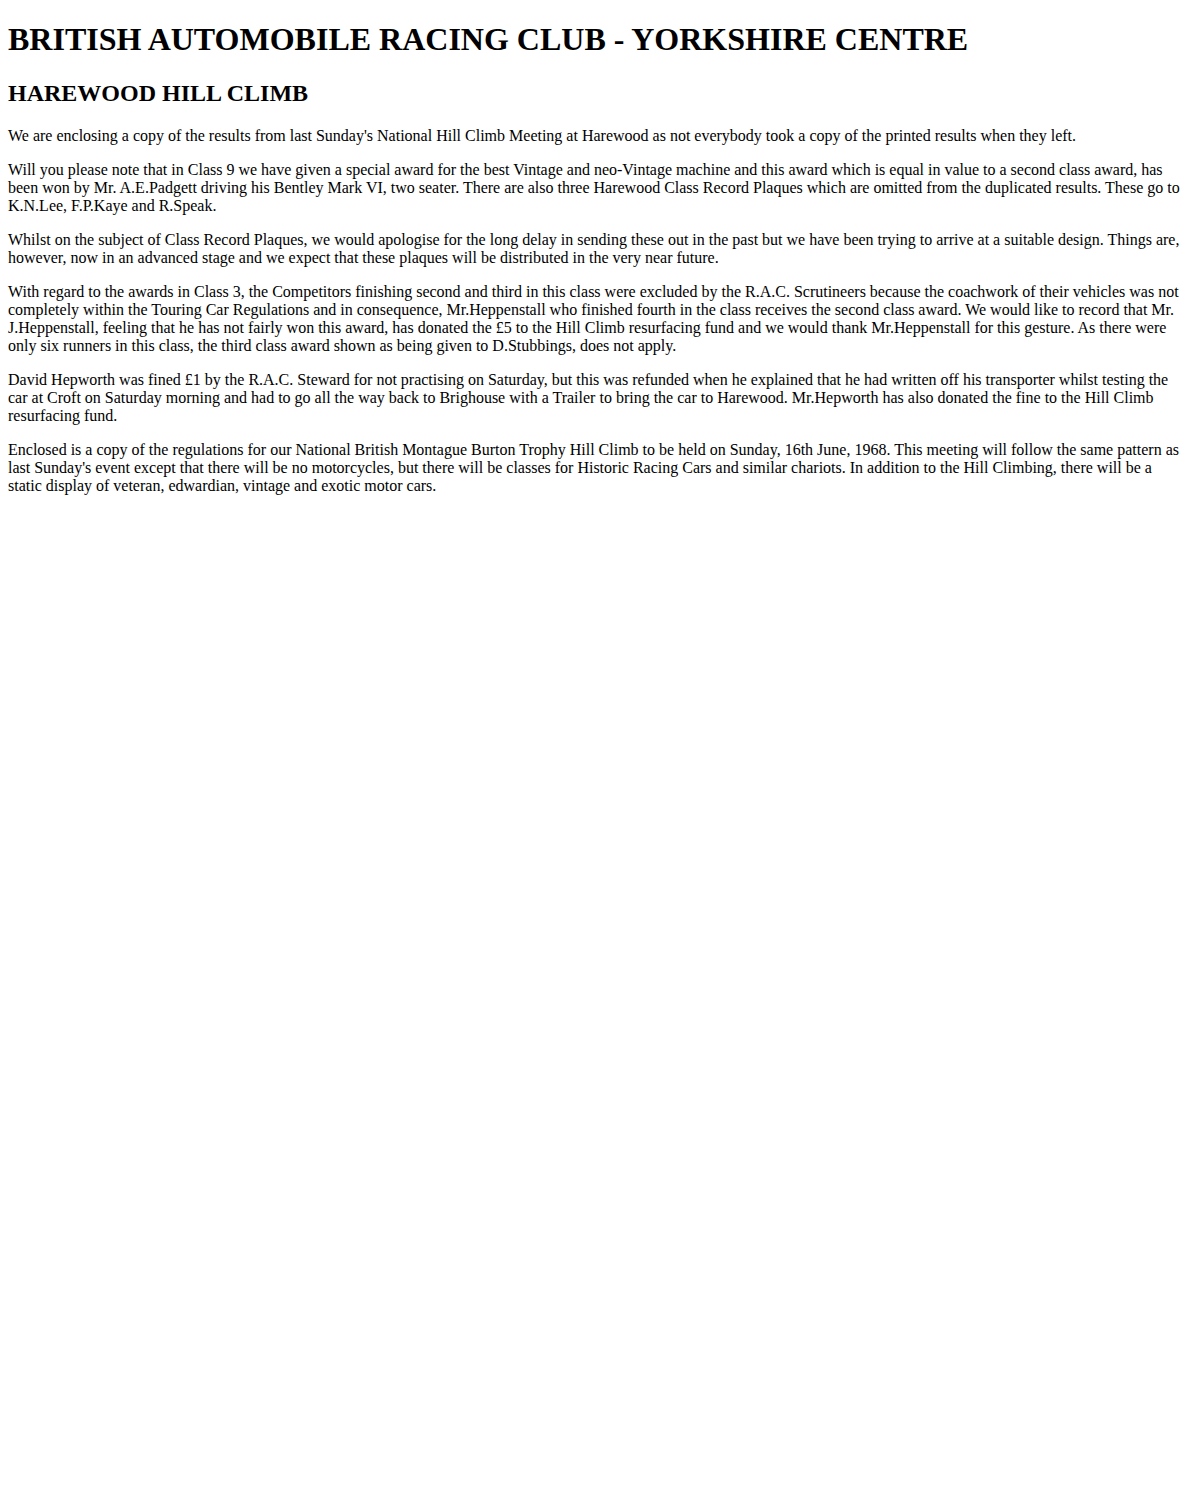BRITISH AUTOMOBILE RACING CLUB - YORKSHIRE CENTRE
HAREWOOD HILL CLIMB
We are enclosing a copy of the results from last Sunday's National Hill Climb Meeting at Harewood as not everybody took a copy of the printed results when they left.
Will you please note that in Class 9 we have given a special award for the best Vintage and neo-Vintage machine and this award which is equal in value to a second class award, has been won by Mr. A.E.Padgett driving his Bentley Mark VI, two seater. There are also three Harewood Class Record Plaques which are omitted from the duplicated results. These go to K.N.Lee, F.P.Kaye and R.Speak.
Whilst on the subject of Class Record Plaques, we would apologise for the long delay in sending these out in the past but we have been trying to arrive at a suitable design. Things are, however, now in an advanced stage and we expect that these plaques will be distributed in the very near future.
With regard to the awards in Class 3, the Competitors finishing second and third in this class were excluded by the R.A.C. Scrutineers because the coachwork of their vehicles was not completely within the Touring Car Regulations and in consequence, Mr.Heppenstall who finished fourth in the class receives the second class award. We would like to record that Mr. J.Heppenstall, feeling that he has not fairly won this award, has donated the £5 to the Hill Climb resurfacing fund and we would thank Mr.Heppenstall for this gesture. As there were only six runners in this class, the third class award shown as being given to D.Stubbings, does not apply.
David Hepworth was fined £1 by the R.A.C. Steward for not practising on Saturday, but this was refunded when he explained that he had written off his transporter whilst testing the car at Croft on Saturday morning and had to go all the way back to Brighouse with a Trailer to bring the car to Harewood. Mr.Hepworth has also donated the fine to the Hill Climb resurfacing fund.
Enclosed is a copy of the regulations for our National British Montague Burton Trophy Hill Climb to be held on Sunday, 16th June, 1968. This meeting will follow the same pattern as last Sunday's event except that there will be no motorcycles, but there will be classes for Historic Racing Cars and similar chariots. In addition to the Hill Climbing, there will be a static display of veteran, edwardian, vintage and exotic motor cars.